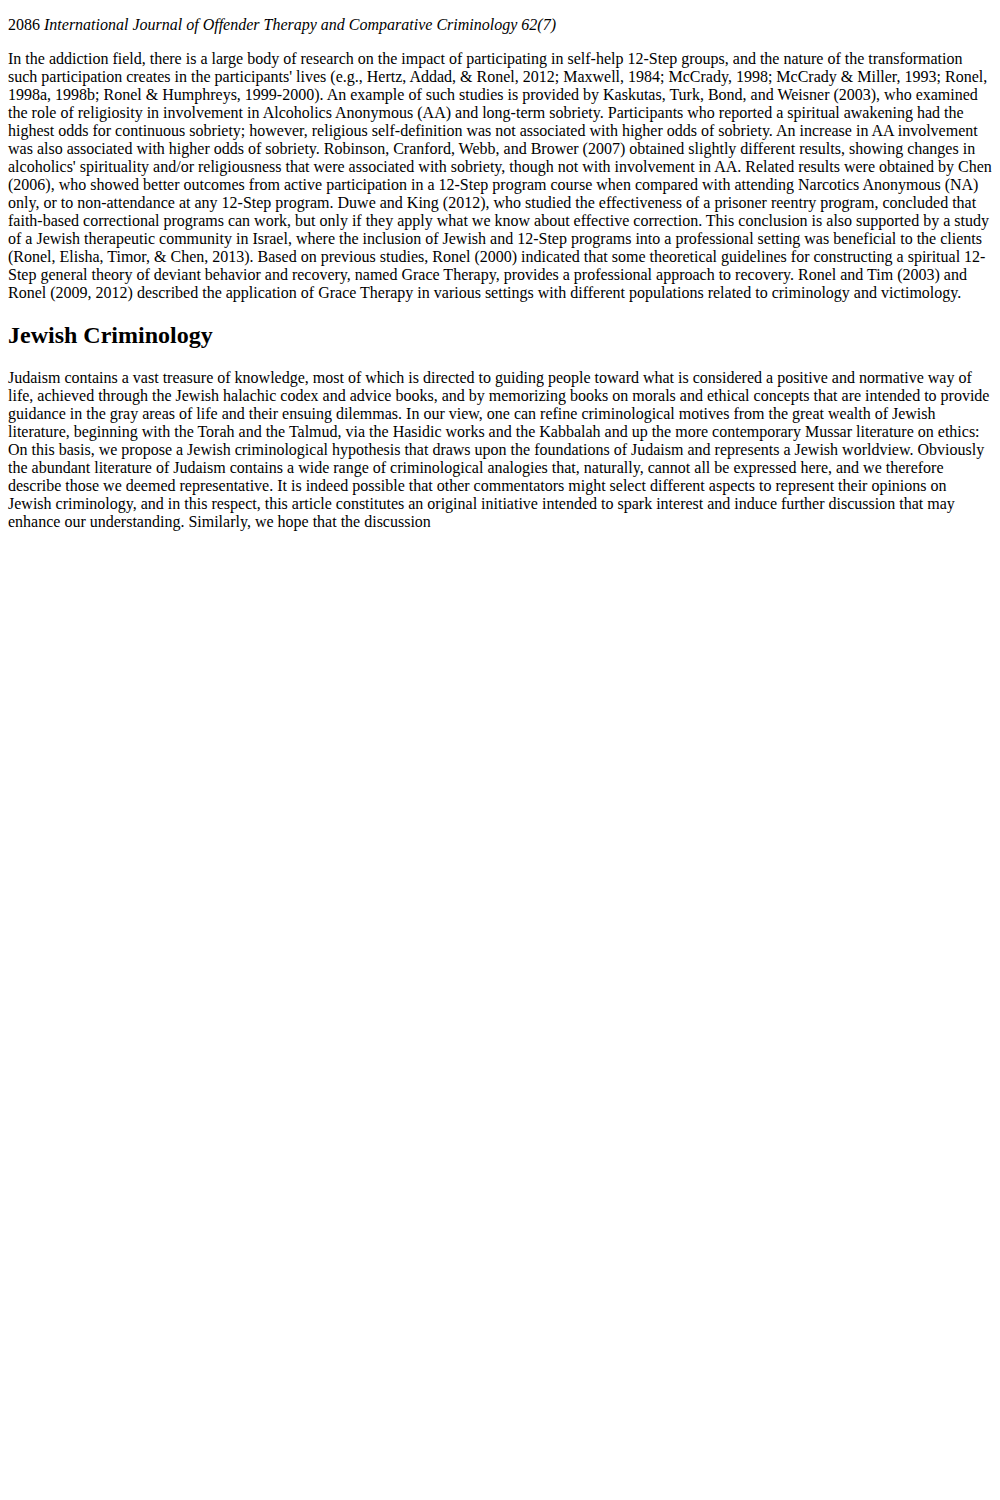2086 International Journal of Offender Therapy and Comparative Criminology 62(7)
In the addiction field, there is a large body of research on the impact of participating in self-help 12-Step groups, and the nature of the transformation such participation creates in the participants' lives (e.g., Hertz, Addad, & Ronel, 2012; Maxwell, 1984; McCrady, 1998; McCrady & Miller, 1993; Ronel, 1998a, 1998b; Ronel & Humphreys, 1999-2000). An example of such studies is provided by Kaskutas, Turk, Bond, and Weisner (2003), who examined the role of religiosity in involvement in Alcoholics Anonymous (AA) and long-term sobriety. Participants who reported a spiritual awakening had the highest odds for continuous sobriety; however, religious self-definition was not associated with higher odds of sobriety. An increase in AA involvement was also associated with higher odds of sobriety. Robinson, Cranford, Webb, and Brower (2007) obtained slightly different results, showing changes in alcoholics' spirituality and/or religiousness that were associated with sobriety, though not with involvement in AA. Related results were obtained by Chen (2006), who showed better outcomes from active participation in a 12-Step program course when compared with attending Narcotics Anonymous (NA) only, or to non-attendance at any 12-Step program. Duwe and King (2012), who studied the effectiveness of a prisoner reentry program, concluded that faith-based correctional programs can work, but only if they apply what we know about effective correction. This conclusion is also supported by a study of a Jewish therapeutic community in Israel, where the inclusion of Jewish and 12-Step programs into a professional setting was beneficial to the clients (Ronel, Elisha, Timor, & Chen, 2013). Based on previous studies, Ronel (2000) indicated that some theoretical guidelines for constructing a spiritual 12-Step general theory of deviant behavior and recovery, named Grace Therapy, provides a professional approach to recovery. Ronel and Tim (2003) and Ronel (2009, 2012) described the application of Grace Therapy in various settings with different populations related to criminology and victimology.
Jewish Criminology
Judaism contains a vast treasure of knowledge, most of which is directed to guiding people toward what is considered a positive and normative way of life, achieved through the Jewish halachic codex and advice books, and by memorizing books on morals and ethical concepts that are intended to provide guidance in the gray areas of life and their ensuing dilemmas. In our view, one can refine criminological motives from the great wealth of Jewish literature, beginning with the Torah and the Talmud, via the Hasidic works and the Kabbalah and up the more contemporary Mussar literature on ethics: On this basis, we propose a Jewish criminological hypothesis that draws upon the foundations of Judaism and represents a Jewish worldview. Obviously the abundant literature of Judaism contains a wide range of criminological analogies that, naturally, cannot all be expressed here, and we therefore describe those we deemed representative. It is indeed possible that other commentators might select different aspects to represent their opinions on Jewish criminology, and in this respect, this article constitutes an original initiative intended to spark interest and induce further discussion that may enhance our understanding. Similarly, we hope that the discussion